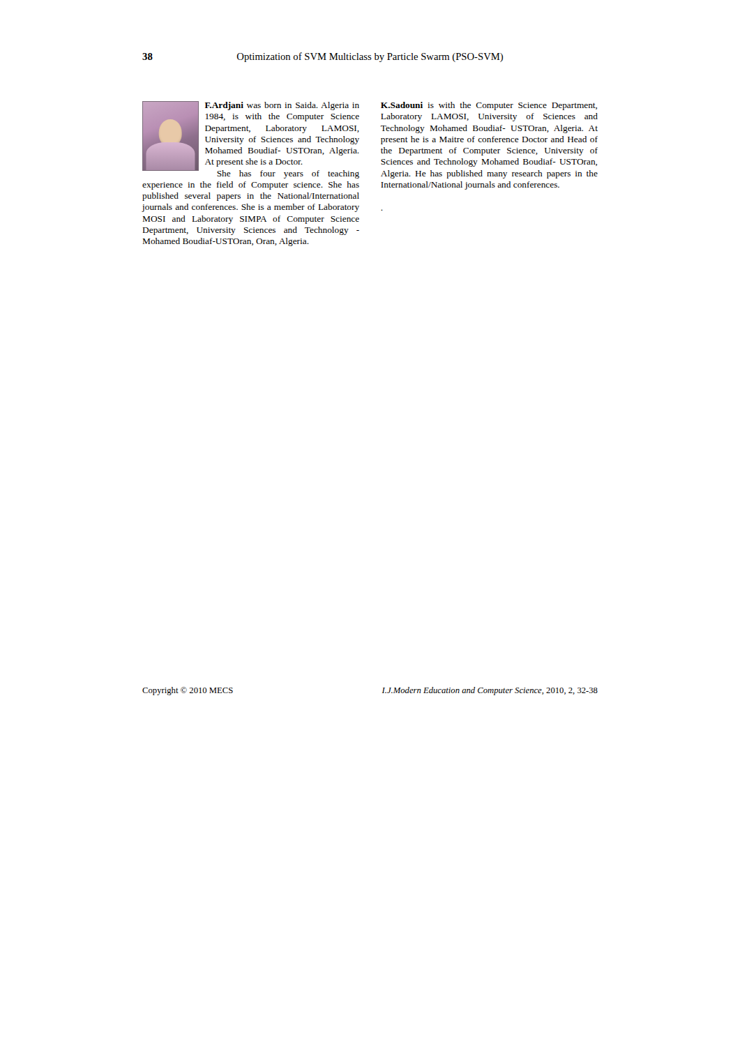38
Optimization of SVM Multiclass by Particle Swarm (PSO-SVM)
F.Ardjani was born in Saida. Algeria in 1984, is with the Computer Science Department, Laboratory LAMOSI, University of Sciences and Technology Mohamed Boudiaf- USTOran, Algeria. At present she is a Doctor.
She has four years of teaching experience in the field of Computer science. She has published several papers in the National/International journals and conferences. She is a member of Laboratory MOSI and Laboratory SIMPA of Computer Science Department, University Sciences and Technology - Mohamed Boudiaf-USTOran, Oran, Algeria.
K.Sadouni is with the Computer Science Department, Laboratory LAMOSI, University of Sciences and Technology Mohamed Boudiaf- USTOran, Algeria. At present he is a Maitre of conference Doctor and Head of the Department of Computer Science, University of Sciences and Technology Mohamed Boudiaf- USTOran, Algeria. He has published many research papers in the International/National journals and conferences.
.
Copyright © 2010 MECS
I.J.Modern Education and Computer Science, 2010, 2, 32-38